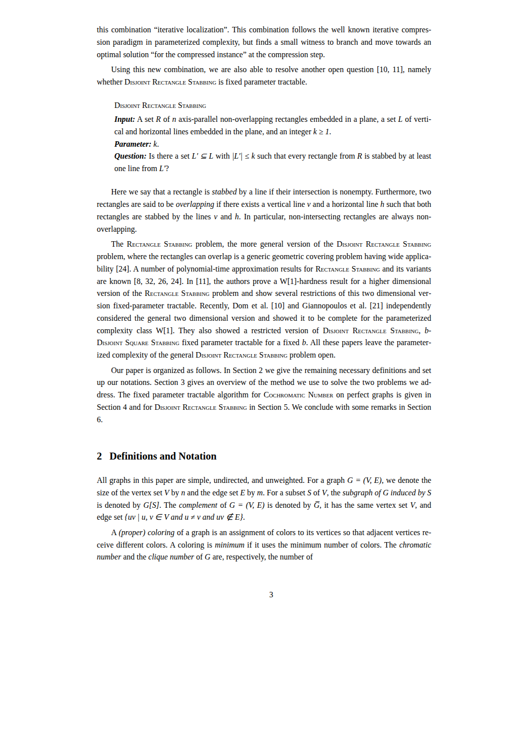this combination “iterative localization”. This combination follows the well known iterative compression paradigm in parameterized complexity, but finds a small witness to branch and move towards an optimal solution “for the compressed instance” at the compression step.
Using this new combination, we are also able to resolve another open question [10, 11], namely whether Disjoint Rectangle Stabbing is fixed parameter tractable.
Disjoint Rectangle Stabbing
Input: A set R of n axis-parallel non-overlapping rectangles embedded in a plane, a set L of vertical and horizontal lines embedded in the plane, and an integer k ≥ 1.
Parameter: k.
Question: Is there a set L′ ⊆ L with |L′| ≤ k such that every rectangle from R is stabbed by at least one line from L′?
Here we say that a rectangle is stabbed by a line if their intersection is nonempty. Furthermore, two rectangles are said to be overlapping if there exists a vertical line v and a horizontal line h such that both rectangles are stabbed by the lines v and h. In particular, non-intersecting rectangles are always non-overlapping.
The Rectangle Stabbing problem, the more general version of the Disjoint Rectangle Stabbing problem, where the rectangles can overlap is a generic geometric covering problem having wide applicability [24]. A number of polynomial-time approximation results for Rectangle Stabbing and its variants are known [8, 32, 26, 24]. In [11], the authors prove a W[1]-hardness result for a higher dimensional version of the Rectangle Stabbing problem and show several restrictions of this two dimensional version fixed-parameter tractable. Recently, Dom et al. [10] and Giannopoulos et al. [21] independently considered the general two dimensional version and showed it to be complete for the parameterized complexity class W[1]. They also showed a restricted version of Disjoint Rectangle Stabbing, b-Disjoint Square Stabbing fixed parameter tractable for a fixed b. All these papers leave the parameterized complexity of the general Disjoint Rectangle Stabbing problem open.
Our paper is organized as follows. In Section 2 we give the remaining necessary definitions and set up our notations. Section 3 gives an overview of the method we use to solve the two problems we address. The fixed parameter tractable algorithm for Cochromatic Number on perfect graphs is given in Section 4 and for Disjoint Rectangle Stabbing in Section 5. We conclude with some remarks in Section 6.
2 Definitions and Notation
All graphs in this paper are simple, undirected, and unweighted. For a graph G = (V, E), we denote the size of the vertex set V by n and the edge set E by m. For a subset S of V, the subgraph of G induced by S is denoted by G[S]. The complement of G = (V, E) is denoted by G̅, it has the same vertex set V, and edge set {uv | u, v ∈ V and u ≠ v and uv ∉ E}.
A (proper) coloring of a graph is an assignment of colors to its vertices so that adjacent vertices receive different colors. A coloring is minimum if it uses the minimum number of colors. The chromatic number and the clique number of G are, respectively, the number of
3